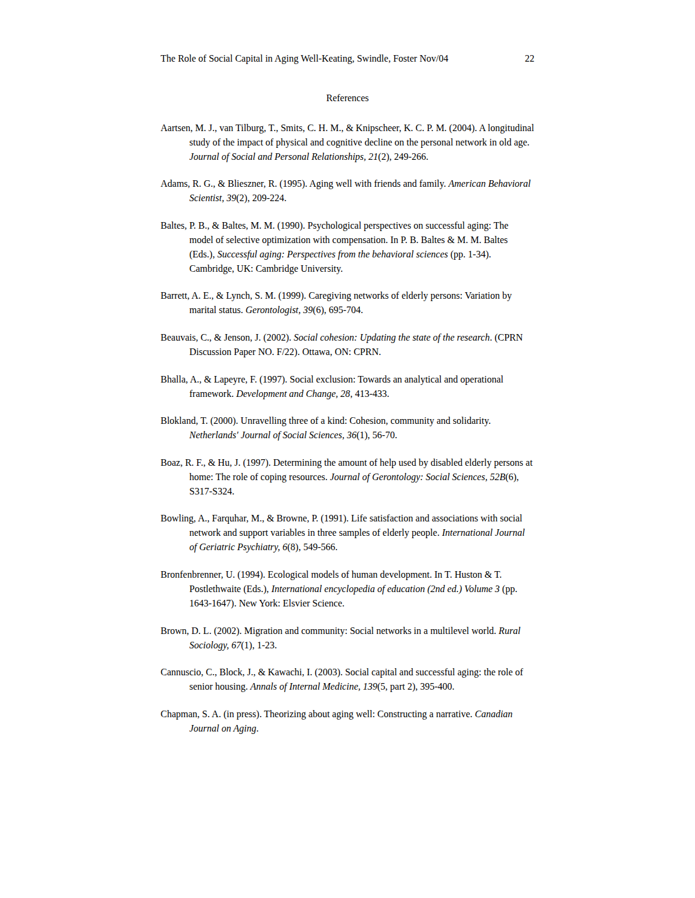The Role of Social Capital in Aging Well-Keating, Swindle, Foster Nov/04 22
References
Aartsen, M. J., van Tilburg, T., Smits, C. H. M., & Knipscheer, K. C. P. M. (2004). A longitudinal study of the impact of physical and cognitive decline on the personal network in old age. Journal of Social and Personal Relationships, 21(2), 249-266.
Adams, R. G., & Blieszner, R. (1995). Aging well with friends and family. American Behavioral Scientist, 39(2), 209-224.
Baltes, P. B., & Baltes, M. M. (1990). Psychological perspectives on successful aging: The model of selective optimization with compensation. In P. B. Baltes & M. M. Baltes (Eds.), Successful aging: Perspectives from the behavioral sciences (pp. 1-34). Cambridge, UK: Cambridge University.
Barrett, A. E., & Lynch, S. M. (1999). Caregiving networks of elderly persons: Variation by marital status. Gerontologist, 39(6), 695-704.
Beauvais, C., & Jenson, J. (2002). Social cohesion: Updating the state of the research. (CPRN Discussion Paper NO. F/22). Ottawa, ON: CPRN.
Bhalla, A., & Lapeyre, F. (1997). Social exclusion: Towards an analytical and operational framework. Development and Change, 28, 413-433.
Blokland, T. (2000). Unravelling three of a kind: Cohesion, community and solidarity. Netherlands' Journal of Social Sciences, 36(1), 56-70.
Boaz, R. F., & Hu, J. (1997). Determining the amount of help used by disabled elderly persons at home: The role of coping resources. Journal of Gerontology: Social Sciences, 52B(6), S317-S324.
Bowling, A., Farquhar, M., & Browne, P. (1991). Life satisfaction and associations with social network and support variables in three samples of elderly people. International Journal of Geriatric Psychiatry, 6(8), 549-566.
Bronfenbrenner, U. (1994). Ecological models of human development. In T. Huston & T. Postlethwaite (Eds.), International encyclopedia of education (2nd ed.) Volume 3 (pp. 1643-1647). New York: Elsvier Science.
Brown, D. L. (2002). Migration and community: Social networks in a multilevel world. Rural Sociology, 67(1), 1-23.
Cannuscio, C., Block, J., & Kawachi, I. (2003). Social capital and successful aging: the role of senior housing. Annals of Internal Medicine, 139(5, part 2), 395-400.
Chapman, S. A. (in press). Theorizing about aging well: Constructing a narrative. Canadian Journal on Aging.